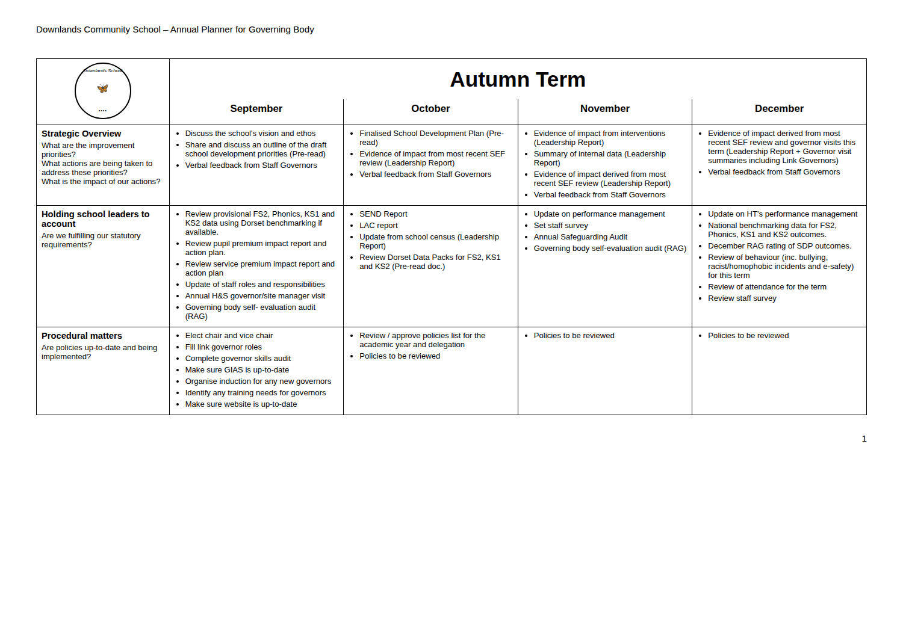Downlands Community School – Annual Planner for Governing Body
| Downlands School 🦋 •••• | Autumn Term |
| September | October | November | December |
| Strategic Overview What are the improvement priorities? What actions are being taken to address these priorities? What is the impact of our actions? | Discuss the school's vision and ethos Share and discuss an outline of the draft school development priorities (Pre-read) Verbal feedback from Staff Governors | Finalised School Development Plan (Pre-read) Evidence of impact from most recent SEF review (Leadership Report) Verbal feedback from Staff Governors | Evidence of impact from interventions (Leadership Report) Summary of internal data (Leadership Report) Evidence of impact derived from most recent SEF review (Leadership Report) Verbal feedback from Staff Governors | Evidence of impact derived from most recent SEF review and governor visits this term (Leadership Report + Governor visit summaries including Link Governors) Verbal feedback from Staff Governors |
| Holding school leaders to account Are we fulfilling our statutory requirements? | Review provisional FS2, Phonics, KS1 and KS2 data using Dorset benchmarking if available. Review pupil premium impact report and action plan. Review service premium impact report and action plan Update of staff roles and responsibilities Annual H&S governor/site manager visit Governing body self- evaluation audit (RAG) | SEND Report LAC report Update from school census (Leadership Report) Review Dorset Data Packs for FS2, KS1 and KS2 (Pre-read doc.) | Update on performance management Set staff survey Annual Safeguarding Audit Governing body self-evaluation audit (RAG) | Update on HT's performance management National benchmarking data for FS2, Phonics, KS1 and KS2 outcomes. December RAG rating of SDP outcomes. Review of behaviour (inc. bullying, racist/homophobic incidents and e-safety) for this term Review of attendance for the term Review staff survey |
| Procedural matters Are policies up-to-date and being implemented? | Elect chair and vice chair Fill link governor roles Complete governor skills audit Make sure GIAS is up-to-date Organise induction for any new governors Identify any training needs for governors Make sure website is up-to-date | Review / approve policies list for the academic year and delegation Policies to be reviewed | Policies to be reviewed | Policies to be reviewed |
1